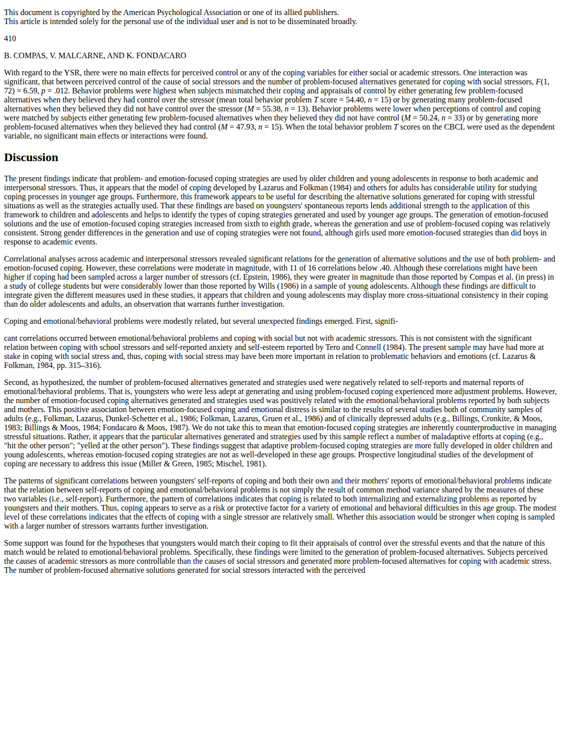This document is copyrighted by the American Psychological Association or one of its allied publishers.
This article is intended solely for the personal use of the individual user and is not to be disseminated broadly.
410
B. COMPAS, V. MALCARNE, AND K. FONDACARO
With regard to the YSR, there were no main effects for perceived control or any of the coping variables for either social or academic stressors. One interaction was significant, that between perceived control of the cause of social stressors and the number of problem-focused alternatives generated for coping with social stressors, F(1, 72) = 6.59, p = .012. Behavior problems were highest when subjects mismatched their coping and appraisals of control by either generating few problem-focused alternatives when they believed they had control over the stressor (mean total behavior problem T score = 54.40, n = 15) or by generating many problem-focused alternatives when they believed they did not have control over the stressor (M = 55.38, n = 13). Behavior problems were lower when perceptions of control and coping were matched by subjects either generating few problem-focused alternatives when they believed they did not have control (M = 50.24, n = 33) or by generating more problem-focused alternatives when they believed they had control (M = 47.93, n = 15). When the total behavior problem T scores on the CBCL were used as the dependent variable, no significant main effects or interactions were found.
Discussion
The present findings indicate that problem- and emotion-focused coping strategies are used by older children and young adolescents in response to both academic and interpersonal stressors. Thus, it appears that the model of coping developed by Lazarus and Folkman (1984) and others for adults has considerable utility for studying coping processes in younger age groups. Furthermore, this framework appears to be useful for describing the alternative solutions generated for coping with stressful situations as well as the strategies actually used. That these findings are based on youngsters' spontaneous reports lends additional strength to the application of this framework to children and adolescents and helps to identify the types of coping strategies generated and used by younger age groups. The generation of emotion-focused solutions and the use of emotion-focused coping strategies increased from sixth to eighth grade, whereas the generation and use of problem-focused coping was relatively consistent. Strong gender differences in the generation and use of coping strategies were not found, although girls used more emotion-focused strategies than did boys in response to academic events.
Correlational analyses across academic and interpersonal stressors revealed significant relations for the generation of alternative solutions and the use of both problem- and emotion-focused coping. However, these correlations were moderate in magnitude, with 11 of 16 correlations below .40. Although these correlations might have been higher if coping had been sampled across a larger number of stressors (cf. Epstein, 1986), they were greater in magnitude than those reported by Compas et al. (in press) in a study of college students but were considerably lower than those reported by Wills (1986) in a sample of young adolescents. Although these findings are difficult to integrate given the different measures used in these studies, it appears that children and young adolescents may display more cross-situational consistency in their coping than do older adolescents and adults, an observation that warrants further investigation.
Coping and emotional/behavioral problems were modestly related, but several unexpected findings emerged. First, signifi-
cant correlations occurred between emotional/behavioral problems and coping with social but not with academic stressors. This is not consistent with the significant relation between coping with school stressors and self-reported anxiety and self-esteem reported by Tero and Connell (1984). The present sample may have had more at stake in coping with social stress and, thus, coping with social stress may have been more important in relation to problematic behaviors and emotions (cf. Lazarus & Folkman, 1984, pp. 315–316).
Second, as hypothesized, the number of problem-focused alternatives generated and strategies used were negatively related to self-reports and maternal reports of emotional/behavioral problems. That is, youngsters who were less adept at generating and using problem-focused coping experienced more adjustment problems. However, the number of emotion-focused coping alternatives generated and strategies used was positively related with the emotional/behavioral problems reported by both subjects and mothers. This positive association between emotion-focused coping and emotional distress is similar to the results of several studies both of community samples of adults (e.g., Folkman, Lazarus, Dunkel-Schetter et al., 1986; Folkman, Lazarus, Gruen et al., 1986) and of clinically depressed adults (e.g., Billings, Cronkite, & Moos, 1983; Billings & Moos, 1984; Fondacaro & Moos, 1987). We do not take this to mean that emotion-focused coping strategies are inherently counterproductive in managing stressful situations. Rather, it appears that the particular alternatives generated and strategies used by this sample reflect a number of maladaptive efforts at coping (e.g., "hit the other person"; "yelled at the other person"). These findings suggest that adaptive problem-focused coping strategies are more fully developed in older children and young adolescents, whereas emotion-focused coping strategies are not as well-developed in these age groups. Prospective longitudinal studies of the development of coping are necessary to address this issue (Miller & Green, 1985; Mischel, 1981).
The patterns of significant correlations between youngsters' self-reports of coping and both their own and their mothers' reports of emotional/behavioral problems indicate that the relation between self-reports of coping and emotional/behavioral problems is not simply the result of common method variance shared by the measures of these two variables (i.e., self-report). Furthermore, the pattern of correlations indicates that coping is related to both internalizing and externalizing problems as reported by youngsters and their mothers. Thus, coping appears to serve as a risk or protective factor for a variety of emotional and behavioral difficulties in this age group. The modest level of these correlations indicates that the effects of coping with a single stressor are relatively small. Whether this association would be stronger when coping is sampled with a larger number of stressors warrants further investigation.
Some support was found for the hypotheses that youngsters would match their coping to fit their appraisals of control over the stressful events and that the nature of this match would be related to emotional/behavioral problems. Specifically, these findings were limited to the generation of problem-focused alternatives. Subjects perceived the causes of academic stressors as more controllable than the causes of social stressors and generated more problem-focused alternatives for coping with academic stress. The number of problem-focused alternative solutions generated for social stressors interacted with the perceived